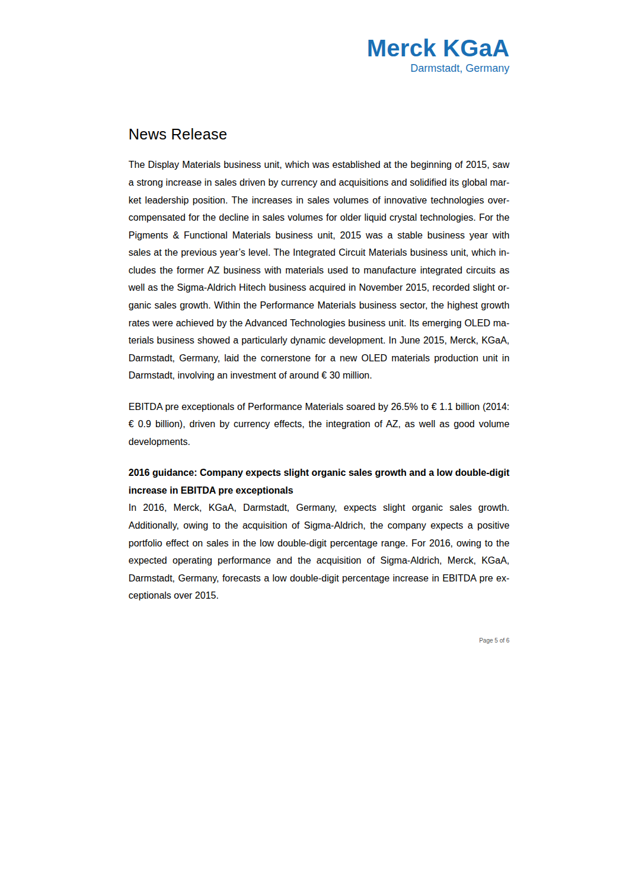Merck KGaA
Darmstadt, Germany
News Release
The Display Materials business unit, which was established at the beginning of 2015, saw a strong increase in sales driven by currency and acquisitions and solidified its global market leadership position. The increases in sales volumes of innovative technologies overcompensated for the decline in sales volumes for older liquid crystal technologies. For the Pigments & Functional Materials business unit, 2015 was a stable business year with sales at the previous year’s level. The Integrated Circuit Materials business unit, which includes the former AZ business with materials used to manufacture integrated circuits as well as the Sigma-Aldrich Hitech business acquired in November 2015, recorded slight organic sales growth. Within the Performance Materials business sector, the highest growth rates were achieved by the Advanced Technologies business unit. Its emerging OLED materials business showed a particularly dynamic development. In June 2015, Merck, KGaA, Darmstadt, Germany, laid the cornerstone for a new OLED materials production unit in Darmstadt, involving an investment of around € 30 million.
EBITDA pre exceptionals of Performance Materials soared by 26.5% to € 1.1 billion (2014: € 0.9 billion), driven by currency effects, the integration of AZ, as well as good volume developments.
2016 guidance: Company expects slight organic sales growth and a low double-digit increase in EBITDA pre exceptionals
In 2016, Merck, KGaA, Darmstadt, Germany, expects slight organic sales growth. Additionally, owing to the acquisition of Sigma-Aldrich, the company expects a positive portfolio effect on sales in the low double-digit percentage range. For 2016, owing to the expected operating performance and the acquisition of Sigma-Aldrich, Merck, KGaA, Darmstadt, Germany, forecasts a low double-digit percentage increase in EBITDA pre exceptionals over 2015.
Page 5 of 6